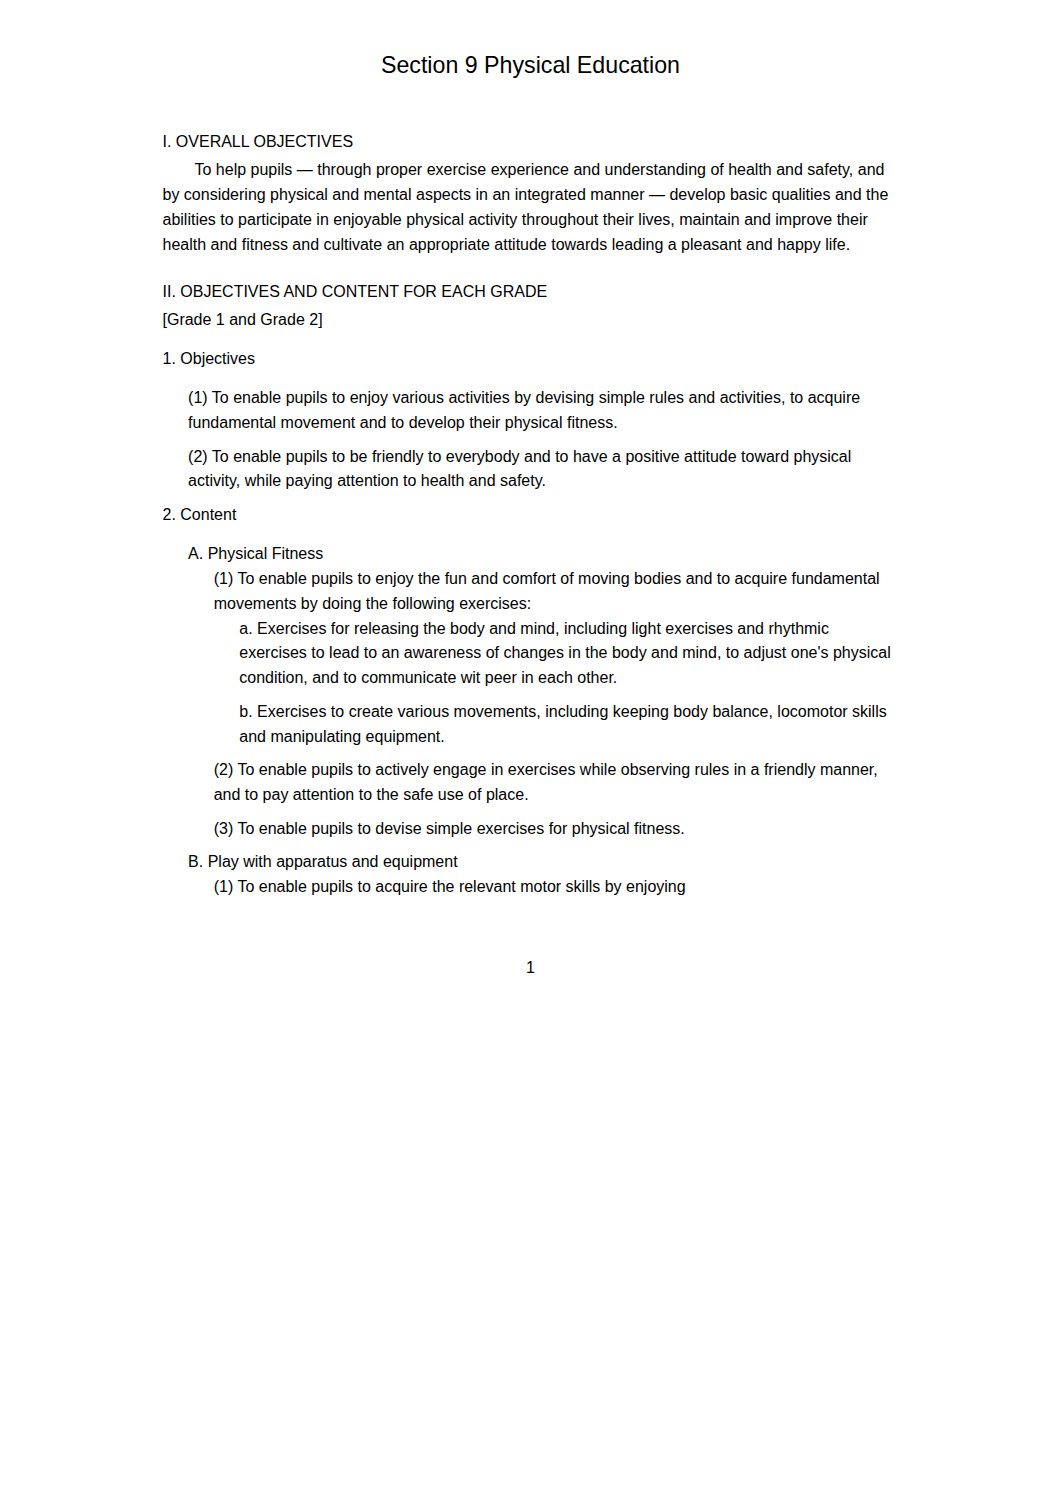Section 9 Physical Education
I. OVERALL OBJECTIVES
To help pupils — through proper exercise experience and understanding of health and safety, and by considering physical and mental aspects in an integrated manner — develop basic qualities and the abilities to participate in enjoyable physical activity throughout their lives, maintain and improve their health and fitness and cultivate an appropriate attitude towards leading a pleasant and happy life.
II. OBJECTIVES AND CONTENT FOR EACH GRADE
[Grade 1 and Grade 2]
1. Objectives
(1) To enable pupils to enjoy various activities by devising simple rules and activities, to acquire fundamental movement and to develop their physical fitness.
(2) To enable pupils to be friendly to everybody and to have a positive attitude toward physical activity, while paying attention to health and safety.
2. Content
A. Physical Fitness
(1) To enable pupils to enjoy the fun and comfort of moving bodies and to acquire fundamental movements by doing the following exercises:
a. Exercises for releasing the body and mind, including light exercises and rhythmic exercises to lead to an awareness of changes in the body and mind, to adjust one's physical condition, and to communicate wit peer in each other.
b. Exercises to create various movements, including keeping body balance, locomotor skills and manipulating equipment.
(2) To enable pupils to actively engage in exercises while observing rules in a friendly manner, and to pay attention to the safe use of place.
(3) To enable pupils to devise simple exercises for physical fitness.
B. Play with apparatus and equipment
(1) To enable pupils to acquire the relevant motor skills by enjoying
1